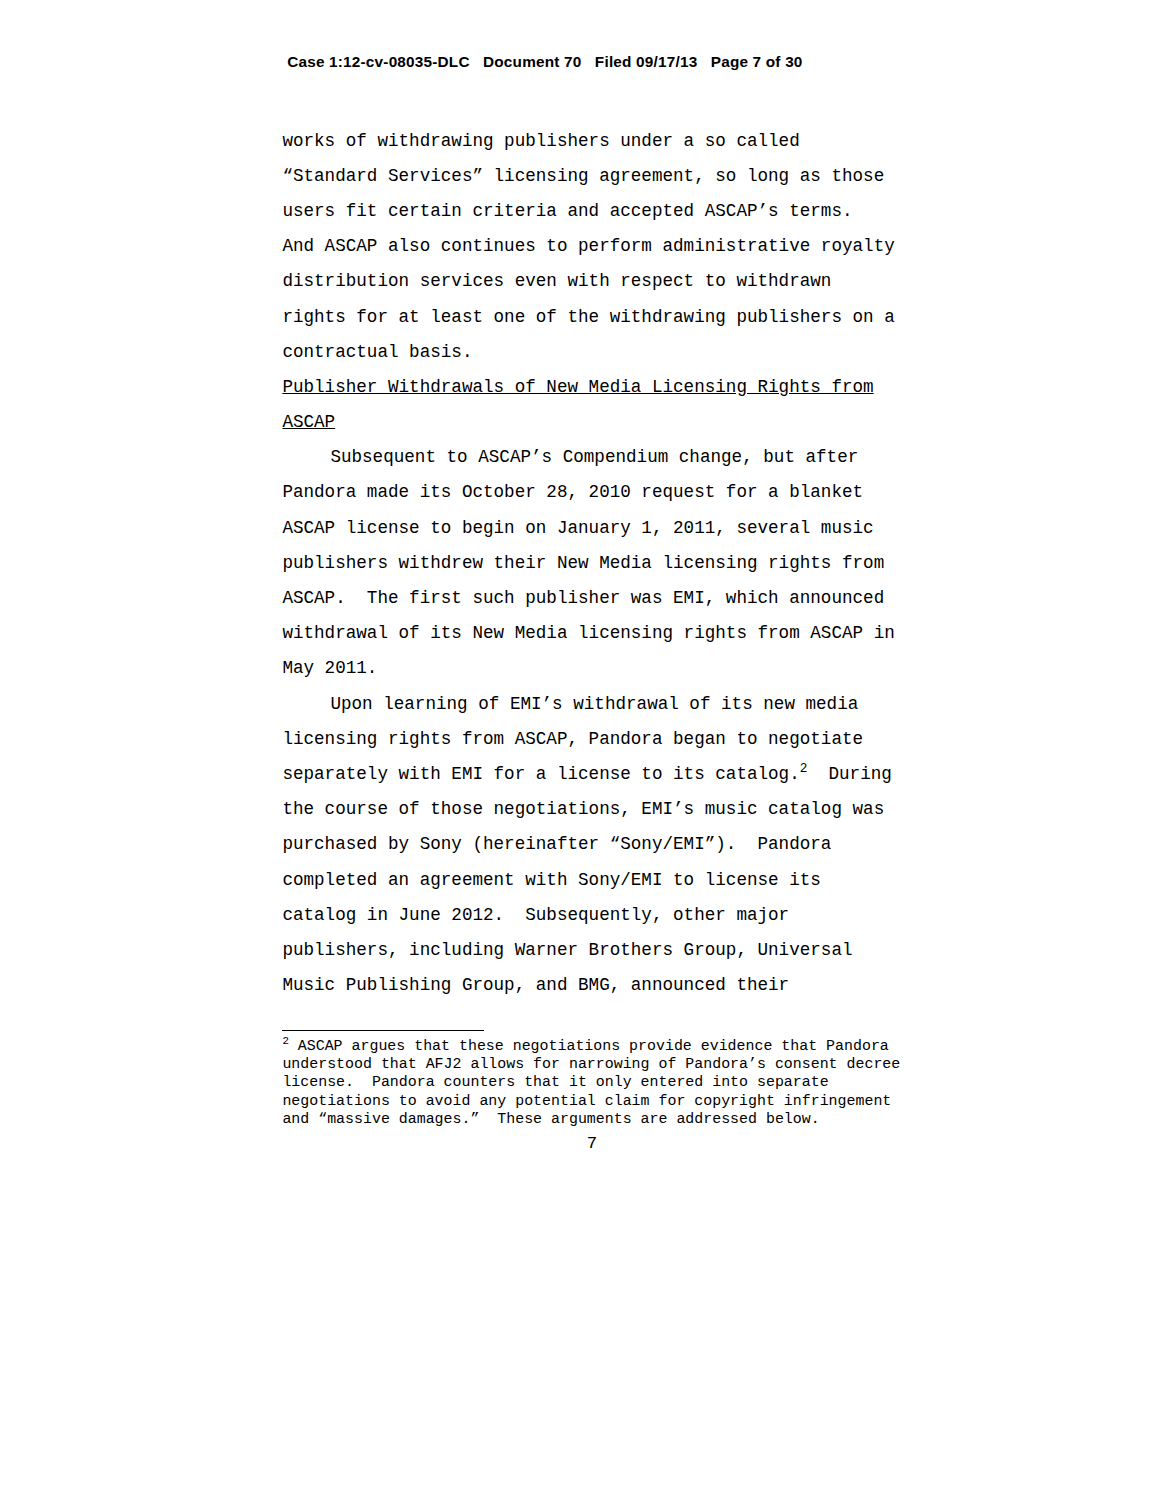Case 1:12-cv-08035-DLC Document 70 Filed 09/17/13 Page 7 of 30
works of withdrawing publishers under a so called “Standard Services” licensing agreement, so long as those users fit certain criteria and accepted ASCAP’s terms. And ASCAP also continues to perform administrative royalty distribution services even with respect to withdrawn rights for at least one of the withdrawing publishers on a contractual basis.
Publisher Withdrawals of New Media Licensing Rights from ASCAP
Subsequent to ASCAP’s Compendium change, but after Pandora made its October 28, 2010 request for a blanket ASCAP license to begin on January 1, 2011, several music publishers withdrew their New Media licensing rights from ASCAP. The first such publisher was EMI, which announced withdrawal of its New Media licensing rights from ASCAP in May 2011.
Upon learning of EMI’s withdrawal of its new media licensing rights from ASCAP, Pandora began to negotiate separately with EMI for a license to its catalog.2 During the course of those negotiations, EMI’s music catalog was purchased by Sony (hereinafter “Sony/EMI”). Pandora completed an agreement with Sony/EMI to license its catalog in June 2012. Subsequently, other major publishers, including Warner Brothers Group, Universal Music Publishing Group, and BMG, announced their
2 ASCAP argues that these negotiations provide evidence that Pandora understood that AFJ2 allows for narrowing of Pandora’s consent decree license. Pandora counters that it only entered into separate negotiations to avoid any potential claim for copyright infringement and “massive damages.” These arguments are addressed below.
7